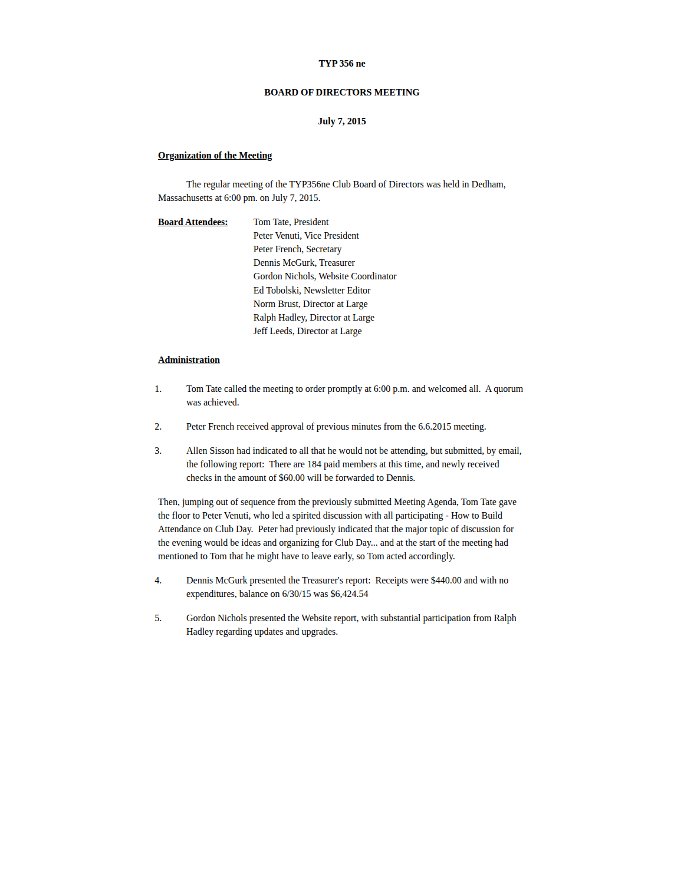TYP 356 ne
BOARD OF DIRECTORS MEETING
July 7, 2015
Organization of the Meeting
The regular meeting of the TYP356ne Club Board of Directors was held in Dedham, Massachusetts at 6:00 pm. on July 7, 2015.
Board Attendees:
Tom Tate, President
Peter Venuti, Vice President
Peter French, Secretary
Dennis McGurk, Treasurer
Gordon Nichols, Website Coordinator
Ed Tobolski, Newsletter Editor
Norm Brust, Director at Large
Ralph Hadley, Director at Large
Jeff Leeds, Director at Large
Administration
1. Tom Tate called the meeting to order promptly at 6:00 p.m. and welcomed all. A quorum was achieved.
2. Peter French received approval of previous minutes from the 6.6.2015 meeting.
3. Allen Sisson had indicated to all that he would not be attending, but submitted, by email, the following report: There are 184 paid members at this time, and newly received checks in the amount of $60.00 will be forwarded to Dennis.
Then, jumping out of sequence from the previously submitted Meeting Agenda, Tom Tate gave the floor to Peter Venuti, who led a spirited discussion with all participating - How to Build Attendance on Club Day. Peter had previously indicated that the major topic of discussion for the evening would be ideas and organizing for Club Day... and at the start of the meeting had mentioned to Tom that he might have to leave early, so Tom acted accordingly.
4. Dennis McGurk presented the Treasurer's report: Receipts were $440.00 and with no expenditures, balance on 6/30/15 was $6,424.54
5. Gordon Nichols presented the Website report, with substantial participation from Ralph Hadley regarding updates and upgrades.